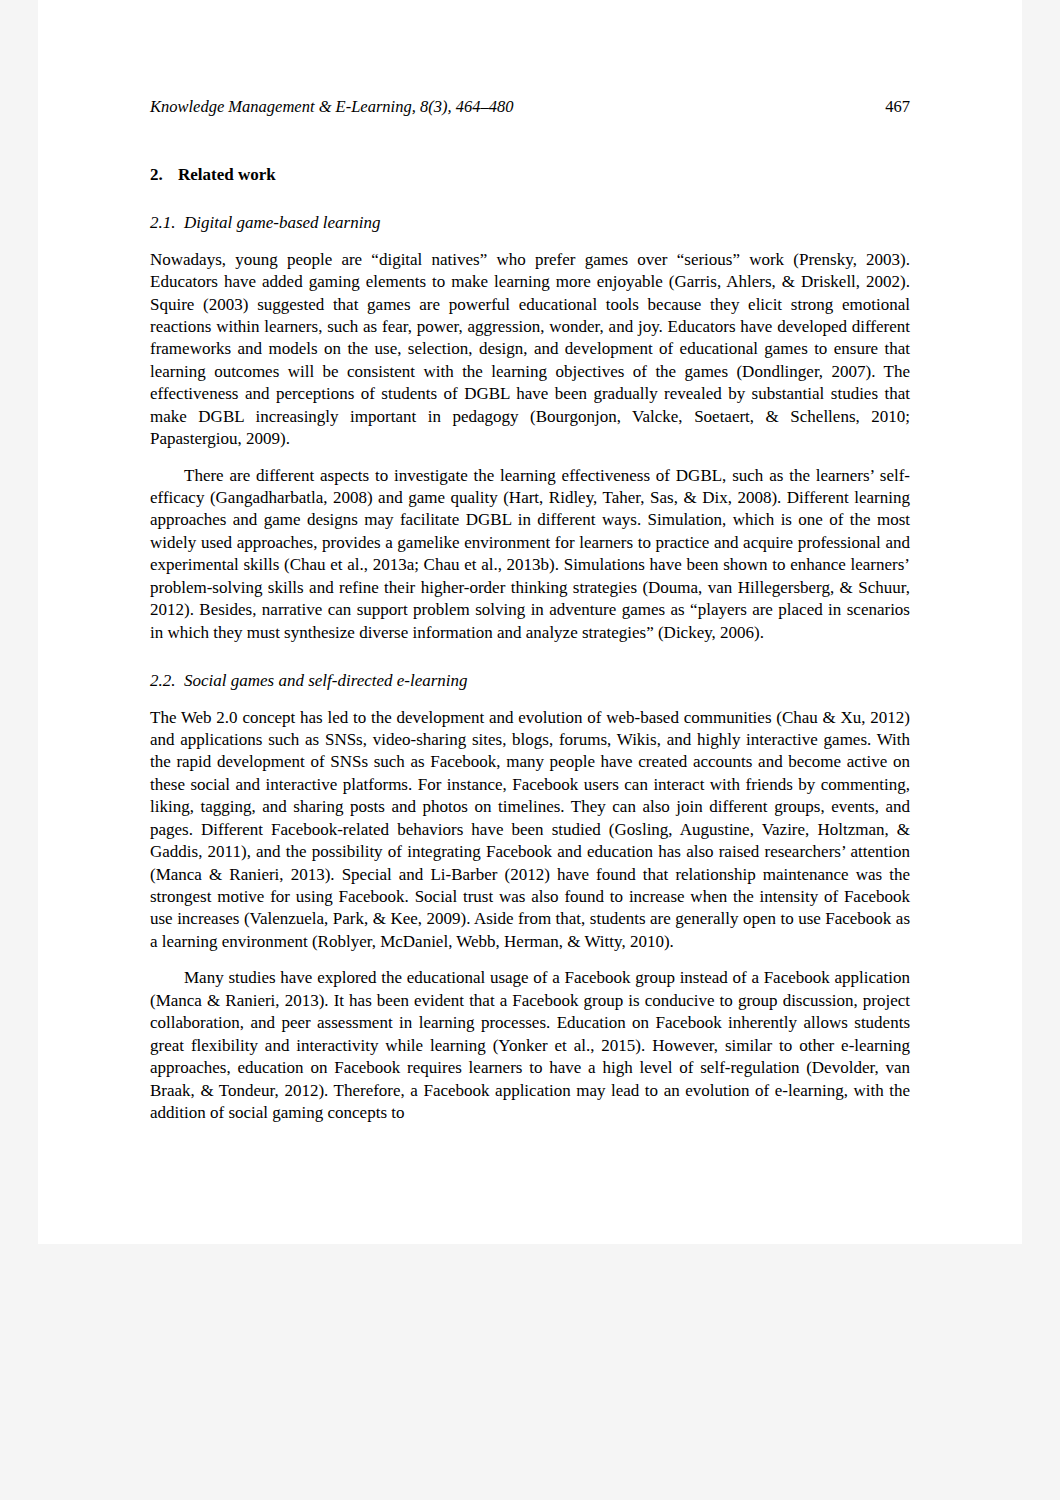Knowledge Management & E-Learning, 8(3), 464–480 467
2. Related work
2.1. Digital game-based learning
Nowadays, young people are “digital natives” who prefer games over “serious” work (Prensky, 2003). Educators have added gaming elements to make learning more enjoyable (Garris, Ahlers, & Driskell, 2002). Squire (2003) suggested that games are powerful educational tools because they elicit strong emotional reactions within learners, such as fear, power, aggression, wonder, and joy. Educators have developed different frameworks and models on the use, selection, design, and development of educational games to ensure that learning outcomes will be consistent with the learning objectives of the games (Dondlinger, 2007). The effectiveness and perceptions of students of DGBL have been gradually revealed by substantial studies that make DGBL increasingly important in pedagogy (Bourgonjon, Valcke, Soetaert, & Schellens, 2010; Papastergiou, 2009).
There are different aspects to investigate the learning effectiveness of DGBL, such as the learners’ self-efficacy (Gangadharbatla, 2008) and game quality (Hart, Ridley, Taher, Sas, & Dix, 2008). Different learning approaches and game designs may facilitate DGBL in different ways. Simulation, which is one of the most widely used approaches, provides a gamelike environment for learners to practice and acquire professional and experimental skills (Chau et al., 2013a; Chau et al., 2013b). Simulations have been shown to enhance learners’ problem-solving skills and refine their higher-order thinking strategies (Douma, van Hillegersberg, & Schuur, 2012). Besides, narrative can support problem solving in adventure games as “players are placed in scenarios in which they must synthesize diverse information and analyze strategies” (Dickey, 2006).
2.2. Social games and self-directed e-learning
The Web 2.0 concept has led to the development and evolution of web-based communities (Chau & Xu, 2012) and applications such as SNSs, video-sharing sites, blogs, forums, Wikis, and highly interactive games. With the rapid development of SNSs such as Facebook, many people have created accounts and become active on these social and interactive platforms. For instance, Facebook users can interact with friends by commenting, liking, tagging, and sharing posts and photos on timelines. They can also join different groups, events, and pages. Different Facebook-related behaviors have been studied (Gosling, Augustine, Vazire, Holtzman, & Gaddis, 2011), and the possibility of integrating Facebook and education has also raised researchers’ attention (Manca & Ranieri, 2013). Special and Li-Barber (2012) have found that relationship maintenance was the strongest motive for using Facebook. Social trust was also found to increase when the intensity of Facebook use increases (Valenzuela, Park, & Kee, 2009). Aside from that, students are generally open to use Facebook as a learning environment (Roblyer, McDaniel, Webb, Herman, & Witty, 2010).
Many studies have explored the educational usage of a Facebook group instead of a Facebook application (Manca & Ranieri, 2013). It has been evident that a Facebook group is conducive to group discussion, project collaboration, and peer assessment in learning processes. Education on Facebook inherently allows students great flexibility and interactivity while learning (Yonker et al., 2015). However, similar to other e-learning approaches, education on Facebook requires learners to have a high level of self-regulation (Devolder, van Braak, & Tondeur, 2012). Therefore, a Facebook application may lead to an evolution of e-learning, with the addition of social gaming concepts to